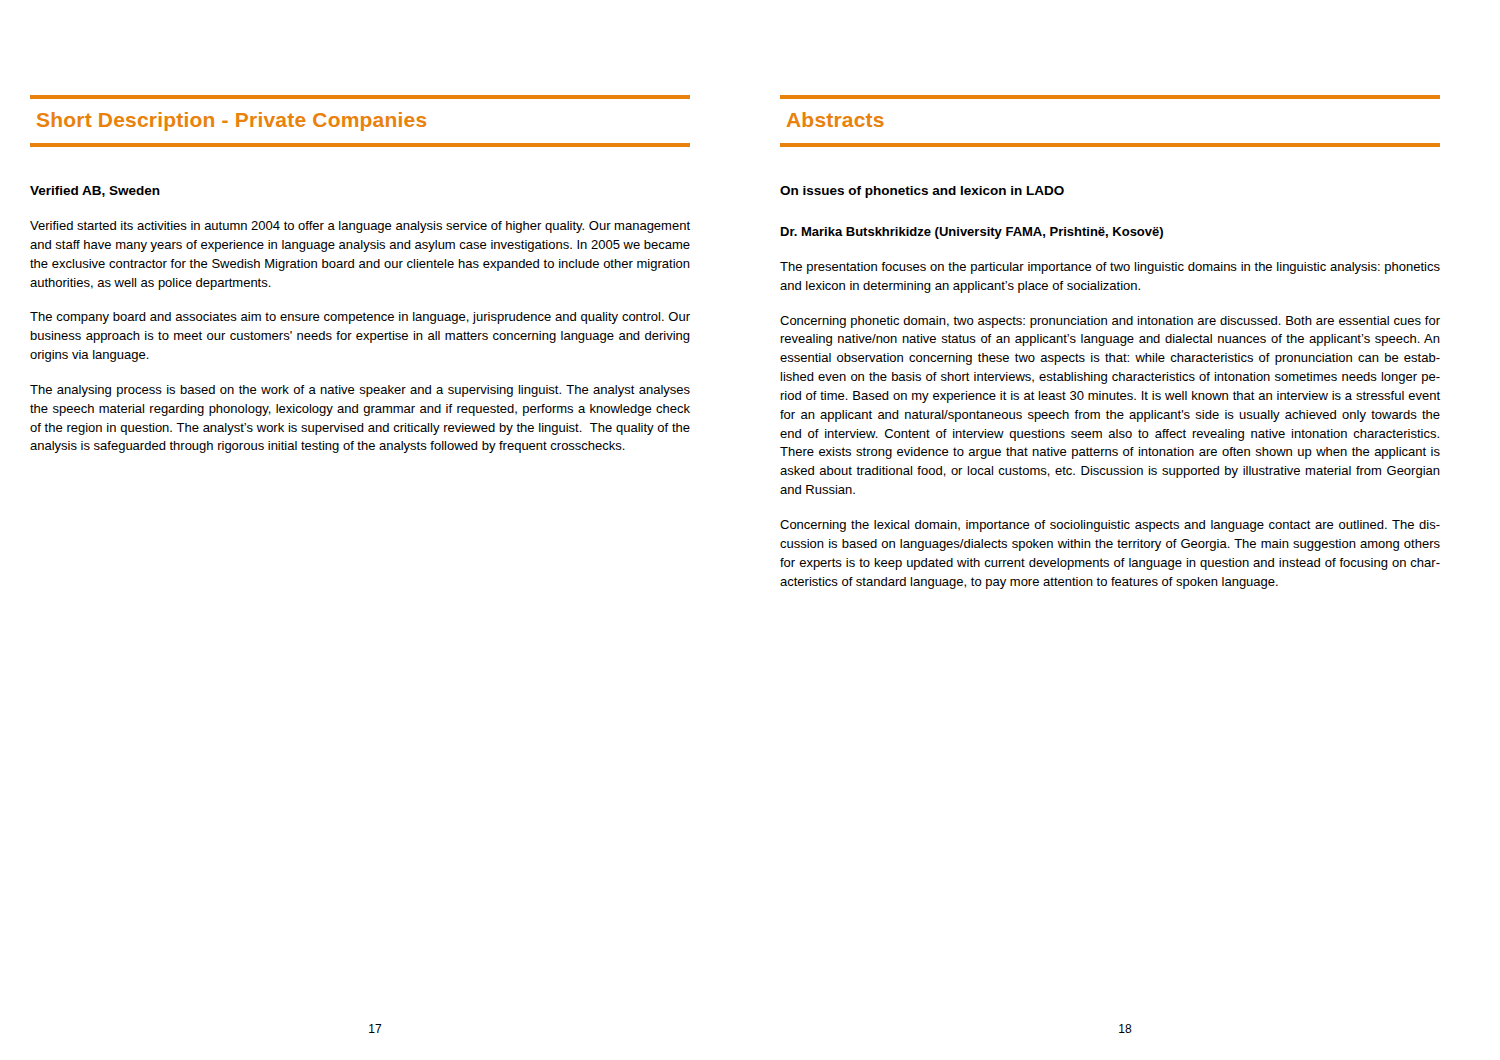Short Description - Private Companies
Verified AB, Sweden
Verified started its activities in autumn 2004 to offer a language analysis service of higher quality. Our management and staff have many years of experience in language analysis and asylum case investigations. In 2005 we became the exclusive contractor for the Swedish Migration board and our clientele has expanded to include other migration authorities, as well as police departments.
The company board and associates aim to ensure competence in language, jurisprudence and quality control. Our business approach is to meet our customers' needs for expertise in all matters concerning language and deriving origins via language.
The analysing process is based on the work of a native speaker and a supervising linguist. The analyst analyses the speech material regarding phonology, lexicology and grammar and if requested, performs a knowledge check of the region in question. The analyst’s work is supervised and critically reviewed by the linguist. The quality of the analysis is safeguarded through rigorous initial testing of the analysts followed by frequent crosschecks.
Abstracts
On issues of phonetics and lexicon in LADO
Dr. Marika Butskhrikidze (University FAMA, Prishtinë, Kosovë)
The presentation focuses on the particular importance of two linguistic domains in the linguistic analysis: phonetics and lexicon in determining an applicant’s place of socialization.
Concerning phonetic domain, two aspects: pronunciation and intonation are discussed. Both are essential cues for revealing native/non native status of an applicant’s language and dialectal nuances of the applicant’s speech. An essential observation concerning these two aspects is that: while characteristics of pronunciation can be established even on the basis of short interviews, establishing characteristics of intonation sometimes needs longer period of time. Based on my experience it is at least 30 minutes. It is well known that an interview is a stressful event for an applicant and natural/spontaneous speech from the applicant's side is usually achieved only towards the end of interview. Content of interview questions seem also to affect revealing native intonation characteristics. There exists strong evidence to argue that native patterns of intonation are often shown up when the applicant is asked about traditional food, or local customs, etc. Discussion is supported by illustrative material from Georgian and Russian.
Concerning the lexical domain, importance of sociolinguistic aspects and language contact are outlined. The discussion is based on languages/dialects spoken within the territory of Georgia. The main suggestion among others for experts is to keep updated with current developments of language in question and instead of focusing on characteristics of standard language, to pay more attention to features of spoken language.
17
18